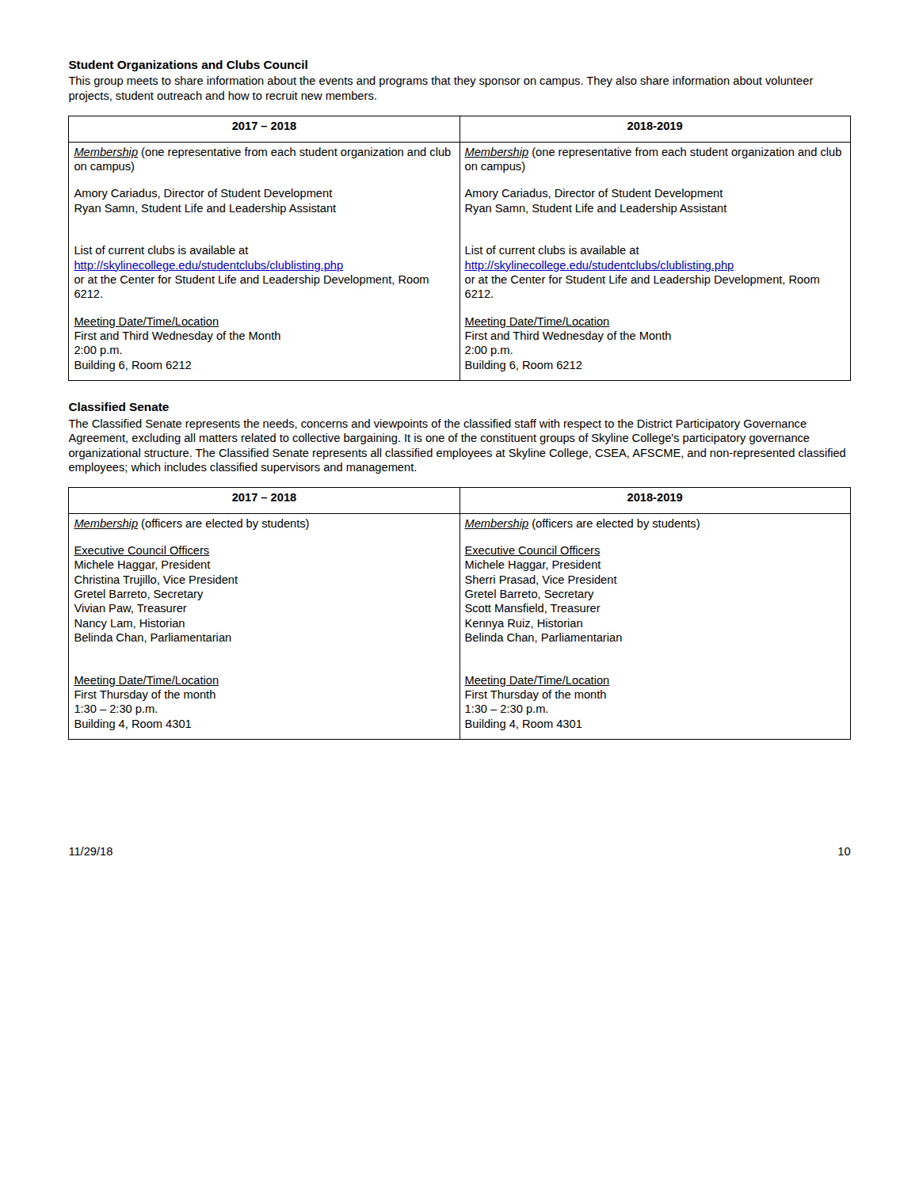Student Organizations and Clubs Council
This group meets to share information about the events and programs that they sponsor on campus. They also share information about volunteer projects, student outreach and how to recruit new members.
| 2017 – 2018 | 2018-2019 |
| --- | --- |
| Membership (one representative from each student organization and club on campus) Amory Cariadus, Director of Student Development Ryan Samn, Student Life and Leadership Assistant List of current clubs is available at http://skylinecollege.edu/studentclubs/clublisting.php or at the Center for Student Life and Leadership Development, Room 6212. Meeting Date/Time/Location First and Third Wednesday of the Month 2:00 p.m. Building 6, Room 6212 | Membership (one representative from each student organization and club on campus) Amory Cariadus, Director of Student Development Ryan Samn, Student Life and Leadership Assistant List of current clubs is available at http://skylinecollege.edu/studentclubs/clublisting.php or at the Center for Student Life and Leadership Development, Room 6212. Meeting Date/Time/Location First and Third Wednesday of the Month 2:00 p.m. Building 6, Room 6212 |
Classified Senate
The Classified Senate represents the needs, concerns and viewpoints of the classified staff with respect to the District Participatory Governance Agreement, excluding all matters related to collective bargaining. It is one of the constituent groups of Skyline College's participatory governance organizational structure. The Classified Senate represents all classified employees at Skyline College, CSEA, AFSCME, and non-represented classified employees; which includes classified supervisors and management.
| 2017 – 2018 | 2018-2019 |
| --- | --- |
| Membership (officers are elected by students) Executive Council Officers Michele Haggar, President Christina Trujillo, Vice President Gretel Barreto, Secretary Vivian Paw, Treasurer Nancy Lam, Historian Belinda Chan, Parliamentarian Meeting Date/Time/Location First Thursday of the month 1:30 – 2:30 p.m. Building 4, Room 4301 | Membership (officers are elected by students) Executive Council Officers Michele Haggar, President Sherri Prasad, Vice President Gretel Barreto, Secretary Scott Mansfield, Treasurer Kennya Ruiz, Historian Belinda Chan, Parliamentarian Meeting Date/Time/Location First Thursday of the month 1:30 – 2:30 p.m. Building 4, Room 4301 |
11/29/18 10